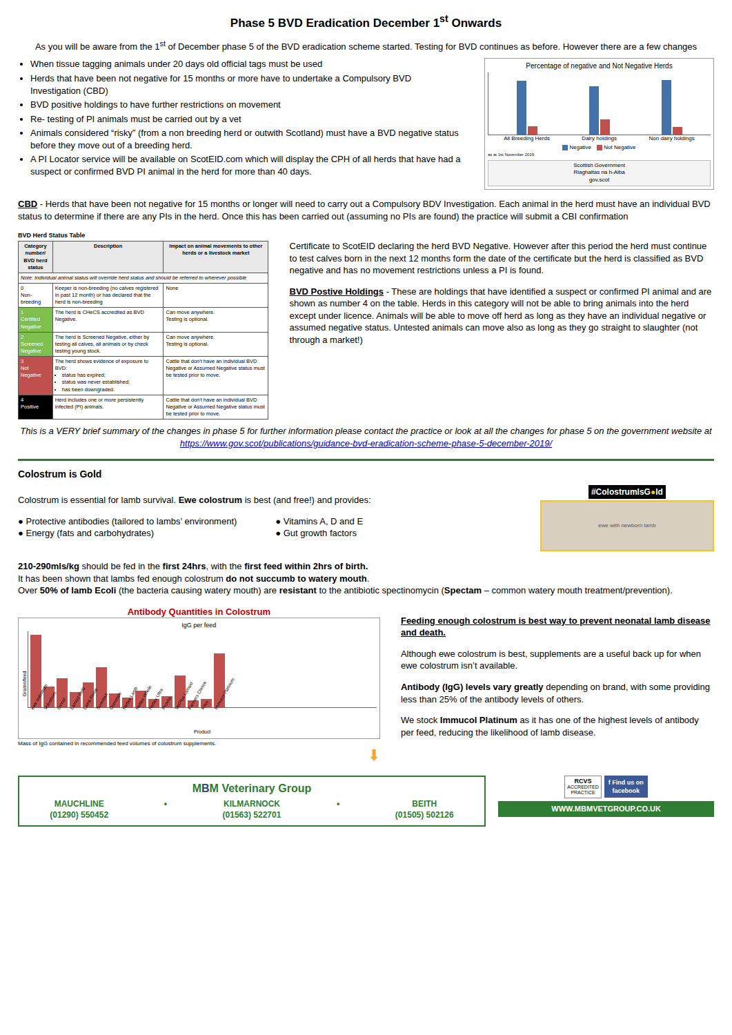Phase 5 BVD Eradication December 1st Onwards
As you will be aware from the 1st of December phase 5 of the BVD eradication scheme started. Testing for BVD continues as before. However there are a few changes
When tissue tagging animals under 20 days old official tags must be used
Herds that have been not negative for 15 months or more have to undertake a Compulsory BVD Investigation (CBD)
BVD positive holdings to have further restrictions on movement
Re- testing of PI animals must be carried out by a vet
Animals considered “risky” (from a non breeding herd or outwith Scotland) must have a BVD negative status before they move out of a breeding herd.
A PI Locator service will be available on ScotEID.com which will display the CPH of all herds that have had a suspect or confirmed BVD PI animal in the herd for more than 40 days.
Percentage of negative and Not Negative Herds
All Breeding Herds Dairy holdings Non dairy holdings
Negative Not Negative
as at 1st November 2019
Scottish Government
Riaghaltas na h-Alba
gov.scot
CBD - Herds that have been not negative for 15 months or longer will need to carry out a Compulsory BDV Investigation. Each animal in the herd must have an individual BVD status to determine if there are any PIs in the herd. Once this has been carried out (assuming no PIs are found) the practice will submit a CBI confirmation
BVD Herd Status Table
| Category number/ BVD herd status | Description | Impact on animal movements to other herds or a livestock market |
| --- | --- | --- |
| Note: Individual animal status will override herd status and should be referred to wherever possible |
| 0 Non-breeding | Keeper is non-breeding (no calves registered in past 12 month) or has declared that the herd is non-breeding | None |
| 1 Certified Negative | The herd is CHeCS accredited as BVD Negative. | Can move anywhere. Testing is optional. |
| 2 Screened Negative | The herd is Screened Negative, either by testing all calves, all animals or by check testing young stock. | Can move anywhere. Testing is optional. |
| 3 Not Negative | The herd shows evidence of exposure to BVD: status has expired; status was never established; has been downgraded. | Cattle that don't have an individual BVD Negative or Assumed Negative status must be tested prior to move. |
| 4 Positive | Herd includes one or more persistently infected (PI) animals. | Cattle that don't have an individual BVD Negative or Assumed Negative status must be tested prior to move. |
Certificate to ScotEID declaring the herd BVD Negative. However after this period the herd must continue to test calves born in the next 12 months form the date of the certificate but the herd is classified as BVD negative and has no movement restrictions unless a PI is found.
BVD Postive Holdings - These are holdings that have identified a suspect or confirmed PI animal and are shown as number 4 on the table. Herds in this category will not be able to bring animals into the herd except under licence. Animals will be able to move off herd as long as they have an individual negative or assumed negative status. Untested animals can move also as long as they go straight to slaughter (not through a market!)
This is a VERY brief summary of the changes in phase 5 for further information please contact the practice or look at all the changes for phase 5 on the government website at
https://www.gov.scot/publications/guidance-bvd-eradication-scheme-phase-5-december-2019/
Colostrum is Gold
Colostrum is essential for lamb survival. Ewe colostrum is best (and free!) and provides:
● Protective antibodies (tailored to lambs’ environment)
● Energy (fats and carbohydrates)
● Vitamins A, D and E
● Gut growth factors
#ColostrumIsG●ld
ewe with newborn lamb
210-290mls/kg should be fed in the first 24hrs, with the first feed within 2hrs of birth.
It has been shown that lambs fed enough colostrum do not succumb to watery mouth.
Over 50% of lamb Ecoli (the bacteria causing watery mouth) are resistant to the antibiotic spectinomycin (Spectam – common watery mouth treatment/prevention).
Antibody Quantities in Colostrum
IgG per feed
Grams/feed
ewe colostrum Volostrum Ovicol Lamcol Gold Lamb Force Surestart Osmonds Nettex Lamb Nettex Whole Nettex Ultra Provita VetPlus Lamaid Farmers Choice Kilco Immucol Platinum
Product
Mass of IgG contained in recommended feed volumes of colostrum supplements.
⬇
Feeding enough colostrum is best way to prevent neonatal lamb disease and death.
Although ewe colostrum is best, supplements are a useful back up for when ewe colostrum isn’t available.
Antibody (IgG) levels vary greatly depending on brand, with some providing less than 25% of the antibody levels of others.
We stock Immucol Platinum as it has one of the highest levels of antibody per feed, reducing the likelihood of lamb disease.
MBM Veterinary Group
MAUCHLINE
(01290) 550452
•
KILMARNOCK
(01563) 522701
•
BEITH
(01505) 502126
RCVS
ACCREDITED
PRACTICE
f Find us on
facebook
WWW.MBMVETGROUP.CO.UK